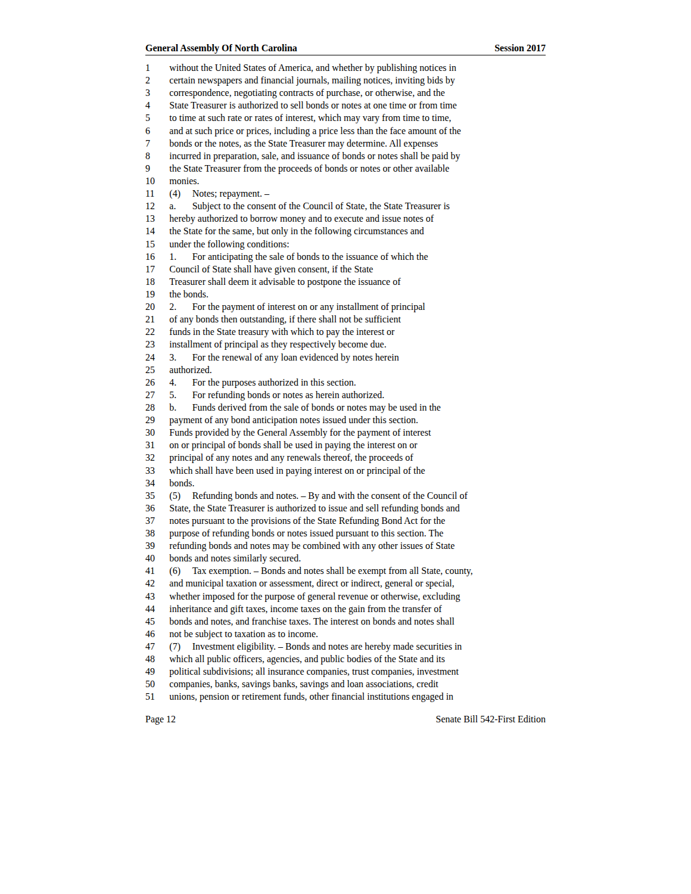General Assembly Of North Carolina
Session 2017
| 1 | without the United States of America, and whether by publishing notices in |
| 2 | certain newspapers and financial journals, mailing notices, inviting bids by |
| 3 | correspondence, negotiating contracts of purchase, or otherwise, and the |
| 4 | State Treasurer is authorized to sell bonds or notes at one time or from time |
| 5 | to time at such rate or rates of interest, which may vary from time to time, |
| 6 | and at such price or prices, including a price less than the face amount of the |
| 7 | bonds or the notes, as the State Treasurer may determine. All expenses |
| 8 | incurred in preparation, sale, and issuance of bonds or notes shall be paid by |
| 9 | the State Treasurer from the proceeds of bonds or notes or other available |
| 10 | monies. |
| 11 | (4) Notes; repayment. – |
| 12 | a. Subject to the consent of the Council of State, the State Treasurer is |
| 13 | hereby authorized to borrow money and to execute and issue notes of |
| 14 | the State for the same, but only in the following circumstances and |
| 15 | under the following conditions: |
| 16 | 1. For anticipating the sale of bonds to the issuance of which the |
| 17 | Council of State shall have given consent, if the State |
| 18 | Treasurer shall deem it advisable to postpone the issuance of |
| 19 | the bonds. |
| 20 | 2. For the payment of interest on or any installment of principal |
| 21 | of any bonds then outstanding, if there shall not be sufficient |
| 22 | funds in the State treasury with which to pay the interest or |
| 23 | installment of principal as they respectively become due. |
| 24 | 3. For the renewal of any loan evidenced by notes herein |
| 25 | authorized. |
| 26 | 4. For the purposes authorized in this section. |
| 27 | 5. For refunding bonds or notes as herein authorized. |
| 28 | b. Funds derived from the sale of bonds or notes may be used in the |
| 29 | payment of any bond anticipation notes issued under this section. |
| 30 | Funds provided by the General Assembly for the payment of interest |
| 31 | on or principal of bonds shall be used in paying the interest on or |
| 32 | principal of any notes and any renewals thereof, the proceeds of |
| 33 | which shall have been used in paying interest on or principal of the |
| 34 | bonds. |
| 35 | (5) Refunding bonds and notes. – By and with the consent of the Council of |
| 36 | State, the State Treasurer is authorized to issue and sell refunding bonds and |
| 37 | notes pursuant to the provisions of the State Refunding Bond Act for the |
| 38 | purpose of refunding bonds or notes issued pursuant to this section. The |
| 39 | refunding bonds and notes may be combined with any other issues of State |
| 40 | bonds and notes similarly secured. |
| 41 | (6) Tax exemption. – Bonds and notes shall be exempt from all State, county, |
| 42 | and municipal taxation or assessment, direct or indirect, general or special, |
| 43 | whether imposed for the purpose of general revenue or otherwise, excluding |
| 44 | inheritance and gift taxes, income taxes on the gain from the transfer of |
| 45 | bonds and notes, and franchise taxes. The interest on bonds and notes shall |
| 46 | not be subject to taxation as to income. |
| 47 | (7) Investment eligibility. – Bonds and notes are hereby made securities in |
| 48 | which all public officers, agencies, and public bodies of the State and its |
| 49 | political subdivisions; all insurance companies, trust companies, investment |
| 50 | companies, banks, savings banks, savings and loan associations, credit |
| 51 | unions, pension or retirement funds, other financial institutions engaged in |
Page 12
Senate Bill 542-First Edition